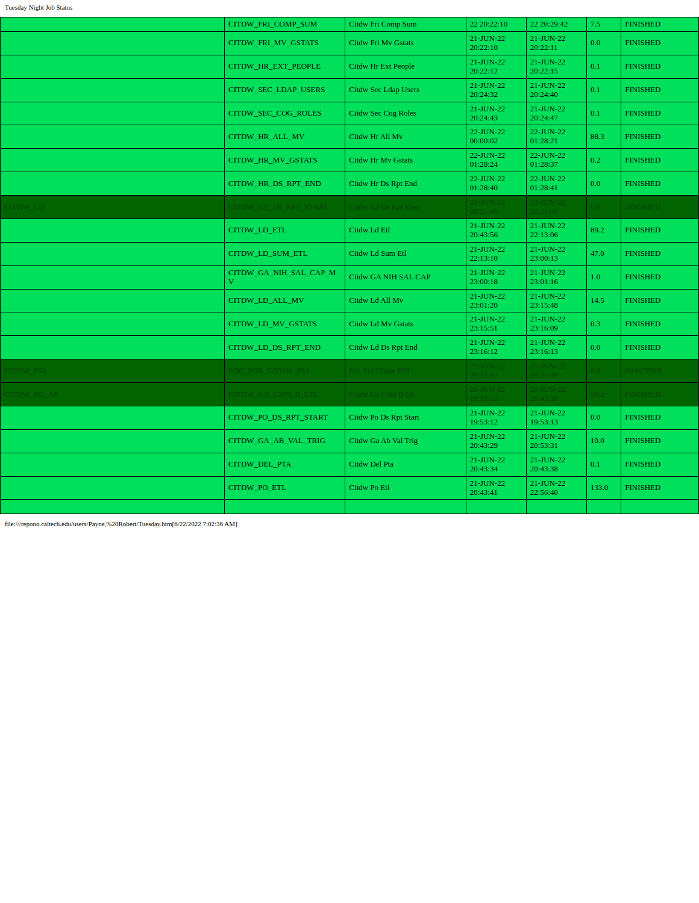Tuesday Night Job Status
| | CITDW_FRI_COMP_SUM | Citdw Fri Comp Sum | 22 20:22:10 | 22 20:29:42 | 7.5 | FINISHED |
| | CITDW_FRI_MV_GSTATS | Citdw Fri Mv Gstats | 21-JUN-22 20:22:10 | 21-JUN-22 20:22:11 | 0.0 | FINISHED |
| | CITDW_HR_EXT_PEOPLE | Citdw Hr Ext People | 21-JUN-22 20:22:12 | 21-JUN-22 20:22:15 | 0.1 | FINISHED |
| | CITDW_SEC_LDAP_USERS | Citdw Sec Ldap Users | 21-JUN-22 20:24:32 | 21-JUN-22 20:24:40 | 0.1 | FINISHED |
| | CITDW_SEC_COG_ROLES | Citdw Sec Cog Roles | 21-JUN-22 20:24:43 | 21-JUN-22 20:24:47 | 0.1 | FINISHED |
| | CITDW_HR_ALL_MV | Citdw Hr All Mv | 22-JUN-22 00:00:02 | 22-JUN-22 01:28:21 | 88.3 | FINISHED |
| | CITDW_HR_MV_GSTATS | Citdw Hr Mv Gstats | 22-JUN-22 01:28:24 | 22-JUN-22 01:28:37 | 0.2 | FINISHED |
| | CITDW_HR_DS_RPT_END | Citdw Hr Ds Rpt End | 22-JUN-22 01:28:40 | 22-JUN-22 01:28:41 | 0.0 | FINISHED |
| CITDW_LD | CITDW_LD_DS_RPT_START | Citdw Ld Ds Rpt Start | 21-JUN-22 20:21:49 | 21-JUN-22 20:21:50 | 0.0 | FINISHED |
| | CITDW_LD_ETL | Citdw Ld Etl | 21-JUN-22 20:43:56 | 21-JUN-22 22:13:06 | 89.2 | FINISHED |
| | CITDW_LD_SUM_ETL | Citdw Ld Sum Etl | 21-JUN-22 22:13:10 | 21-JUN-22 23:00:13 | 47.0 | FINISHED |
| | CITDW_GA_NIH_SAL_CAP_MV | Citdw GA NIH SAL CAP | 21-JUN-22 23:00:18 | 21-JUN-22 23:01:16 | 1.0 | FINISHED |
| | CITDW_LD_ALL_MV | Citdw Ld All Mv | 21-JUN-22 23:01:20 | 21-JUN-22 23:15:48 | 14.5 | FINISHED |
| | CITDW_LD_MV_GSTATS | Citdw Ld Mv Gstats | 21-JUN-22 23:15:51 | 21-JUN-22 23:16:09 | 0.3 | FINISHED |
| | CITDW_LD_DS_RPT_END | Citdw Ld Ds Rpt End | 21-JUN-22 23:16:12 | 21-JUN-22 23:16:13 | 0.0 | FINISHED |
| CITDW_P53 | EOC_FOR_CITDW_P53 | Eoc For Citdw P53 | 21-JUN-22 20:21:47 | 21-JUN-22 20:21:49 | 0.0 | INACTIVE |
| CITDW_PO_AP | CITDW_GA_CMN_B_ETL | Citdw Ga Cmn B Etl | 21-JUN-22 19:53:12 | 21-JUN-22 20:43:26 | 50.2 | FINISHED |
| | CITDW_PO_DS_RPT_START | Citdw Po Ds Rpt Start | 21-JUN-22 19:53:12 | 21-JUN-22 19:53:13 | 0.0 | FINISHED |
| | CITDW_GA_AB_VAL_TRIG | Citdw Ga Ab Val Trig | 21-JUN-22 20:43:29 | 21-JUN-22 20:53:31 | 10.0 | FINISHED |
| | CITDW_DEL_PTA | Citdw Del Pta | 21-JUN-22 20:43:34 | 21-JUN-22 20:43:38 | 0.1 | FINISHED |
| | CITDW_PO_ETL | Citdw Po Etl | 21-JUN-22 20:43:41 | 21-JUN-22 22:56:40 | 133.0 | FINISHED |
file:///repono.caltech.edu/users/Payne,%20Robert/Tuesday.htm[6/22/2022 7:02:36 AM]